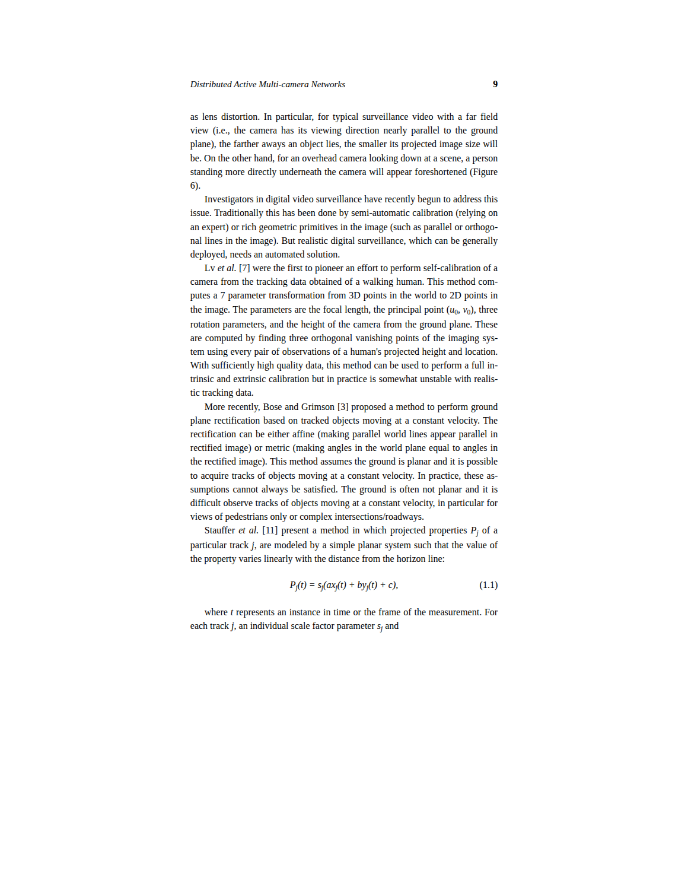Distributed Active Multi-camera Networks 9
as lens distortion. In particular, for typical surveillance video with a far field view (i.e., the camera has its viewing direction nearly parallel to the ground plane), the farther aways an object lies, the smaller its projected image size will be. On the other hand, for an overhead camera looking down at a scene, a person standing more directly underneath the camera will appear foreshortened (Figure 6).
Investigators in digital video surveillance have recently begun to address this issue. Traditionally this has been done by semi-automatic calibration (relying on an expert) or rich geometric primitives in the image (such as parallel or orthogonal lines in the image). But realistic digital surveillance, which can be generally deployed, needs an automated solution.
Lv et al. [7] were the first to pioneer an effort to perform self-calibration of a camera from the tracking data obtained of a walking human. This method computes a 7 parameter transformation from 3D points in the world to 2D points in the image. The parameters are the focal length, the principal point (u0, v0), three rotation parameters, and the height of the camera from the ground plane. These are computed by finding three orthogonal vanishing points of the imaging system using every pair of observations of a human's projected height and location. With sufficiently high quality data, this method can be used to perform a full intrinsic and extrinsic calibration but in practice is somewhat unstable with realistic tracking data.
More recently, Bose and Grimson [3] proposed a method to perform ground plane rectification based on tracked objects moving at a constant velocity. The rectification can be either affine (making parallel world lines appear parallel in rectified image) or metric (making angles in the world plane equal to angles in the rectified image). This method assumes the ground is planar and it is possible to acquire tracks of objects moving at a constant velocity. In practice, these assumptions cannot always be satisfied. The ground is often not planar and it is difficult observe tracks of objects moving at a constant velocity, in particular for views of pedestrians only or complex intersections/roadways.
Stauffer et al. [11] present a method in which projected properties Pj of a particular track j, are modeled by a simple planar system such that the value of the property varies linearly with the distance from the horizon line:
Pj(t) = sj(axj(t) + byj(t) + c), (1.1)
where t represents an instance in time or the frame of the measurement. For each track j, an individual scale factor parameter sj and